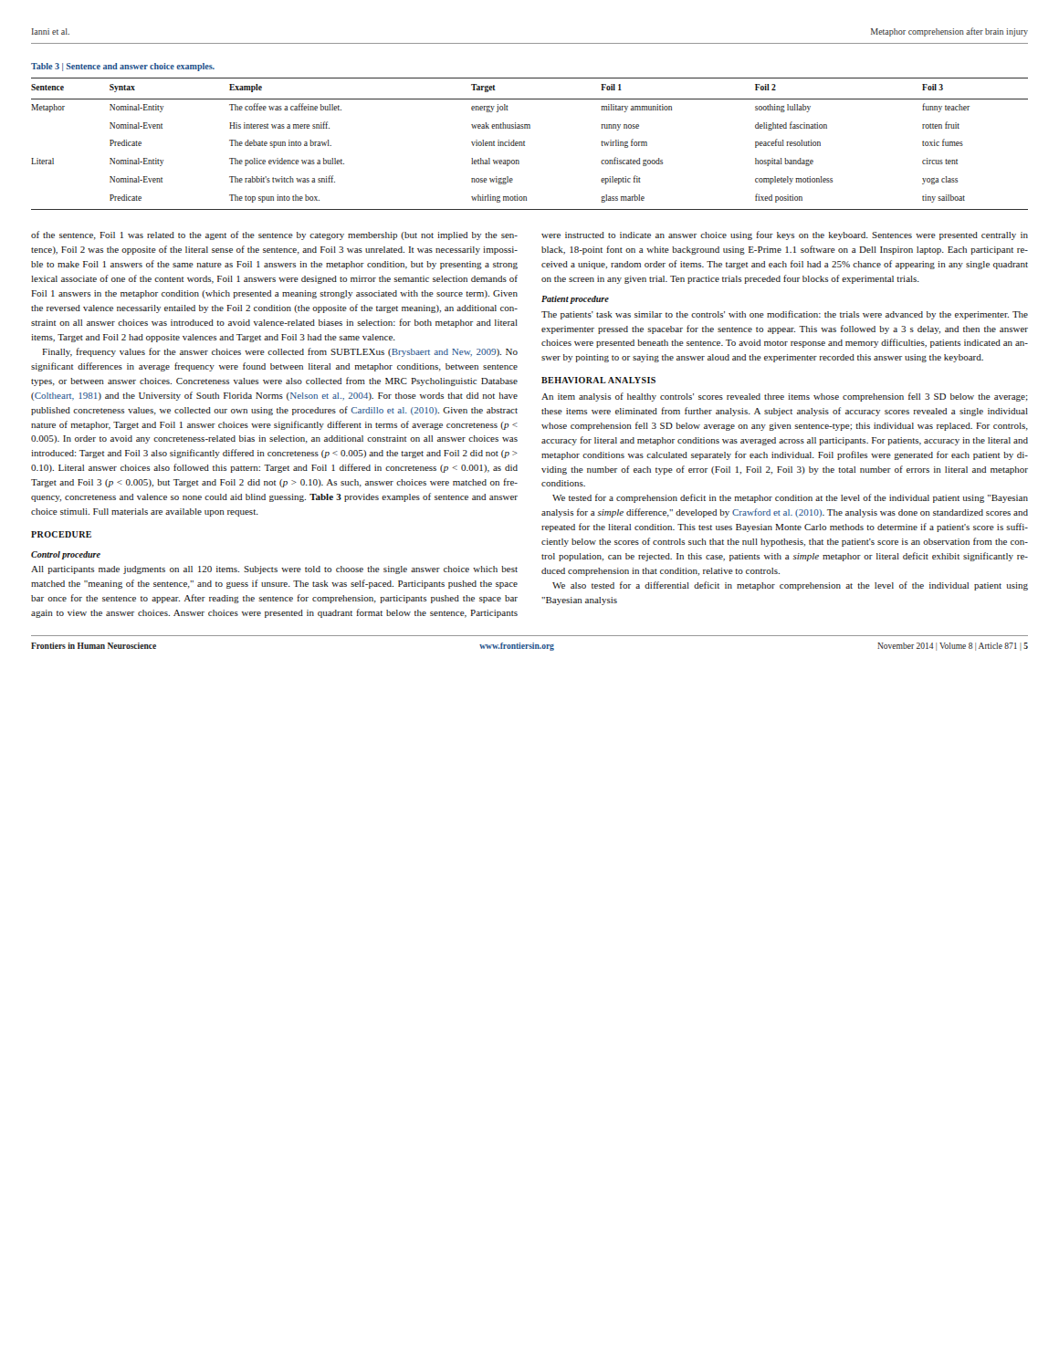Ianni et al. Metaphor comprehension after brain injury
Table 3 | Sentence and answer choice examples.
| Sentence | Syntax | Example | Target | Foil 1 | Foil 2 | Foil 3 |
| --- | --- | --- | --- | --- | --- | --- |
| Metaphor | Nominal-Entity | The coffee was a caffeine bullet. | energy jolt | military ammunition | soothing lullaby | funny teacher |
| | Nominal-Event | His interest was a mere sniff. | weak enthusiasm | runny nose | delighted fascination | rotten fruit |
| | Predicate | The debate spun into a brawl. | violent incident | twirling form | peaceful resolution | toxic fumes |
| Literal | Nominal-Entity | The police evidence was a bullet. | lethal weapon | confiscated goods | hospital bandage | circus tent |
| | Nominal-Event | The rabbit's twitch was a sniff. | nose wiggle | epileptic fit | completely motionless | yoga class |
| | Predicate | The top spun into the box. | whirling motion | glass marble | fixed position | tiny sailboat |
of the sentence, Foil 1 was related to the agent of the sentence by category membership (but not implied by the sentence), Foil 2 was the opposite of the literal sense of the sentence, and Foil 3 was unrelated. It was necessarily impossible to make Foil 1 answers of the same nature as Foil 1 answers in the metaphor condition, but by presenting a strong lexical associate of one of the content words, Foil 1 answers were designed to mirror the semantic selection demands of Foil 1 answers in the metaphor condition (which presented a meaning strongly associated with the source term). Given the reversed valence necessarily entailed by the Foil 2 condition (the opposite of the target meaning), an additional constraint on all answer choices was introduced to avoid valence-related biases in selection: for both metaphor and literal items, Target and Foil 2 had opposite valences and Target and Foil 3 had the same valence.
Finally, frequency values for the answer choices were collected from SUBTLEXus (Brysbaert and New, 2009). No significant differences in average frequency were found between literal and metaphor conditions, between sentence types, or between answer choices. Concreteness values were also collected from the MRC Psycholinguistic Database (Coltheart, 1981) and the University of South Florida Norms (Nelson et al., 2004). For those words that did not have published concreteness values, we collected our own using the procedures of Cardillo et al. (2010). Given the abstract nature of metaphor, Target and Foil 1 answer choices were significantly different in terms of average concreteness (p < 0.005). In order to avoid any concreteness-related bias in selection, an additional constraint on all answer choices was introduced: Target and Foil 3 also significantly differed in concreteness (p < 0.005) and the target and Foil 2 did not (p > 0.10). Literal answer choices also followed this pattern: Target and Foil 1 differed in concreteness (p < 0.001), as did Target and Foil 3 (p < 0.005), but Target and Foil 2 did not (p > 0.10). As such, answer choices were matched on frequency, concreteness and valence so none could aid blind guessing. Table 3 provides examples of sentence and answer choice stimuli. Full materials are available upon request.
Procedure
Control procedure
All participants made judgments on all 120 items. Subjects were told to choose the single answer choice which best matched the "meaning of the sentence," and to guess if unsure. The task was self-paced. Participants pushed the space bar once for the sentence to appear. After reading the sentence for comprehension, participants pushed the space bar again to view the answer choices. Answer choices were presented in quadrant format below the sentence, Participants were instructed to indicate an answer choice using four keys on the keyboard. Sentences were presented centrally in black, 18-point font on a white background using E-Prime 1.1 software on a Dell Inspiron laptop. Each participant received a unique, random order of items. The target and each foil had a 25% chance of appearing in any single quadrant on the screen in any given trial. Ten practice trials preceded four blocks of experimental trials.
Patient procedure
The patients' task was similar to the controls' with one modification: the trials were advanced by the experimenter. The experimenter pressed the spacebar for the sentence to appear. This was followed by a 3 s delay, and then the answer choices were presented beneath the sentence. To avoid motor response and memory difficulties, patients indicated an answer by pointing to or saying the answer aloud and the experimenter recorded this answer using the keyboard.
Behavioral analysis
An item analysis of healthy controls' scores revealed three items whose comprehension fell 3 SD below the average; these items were eliminated from further analysis. A subject analysis of accuracy scores revealed a single individual whose comprehension fell 3 SD below average on any given sentence-type; this individual was replaced. For controls, accuracy for literal and metaphor conditions was averaged across all participants. For patients, accuracy in the literal and metaphor conditions was calculated separately for each individual. Foil profiles were generated for each patient by dividing the number of each type of error (Foil 1, Foil 2, Foil 3) by the total number of errors in literal and metaphor conditions.
We tested for a comprehension deficit in the metaphor condition at the level of the individual patient using "Bayesian analysis for a simple difference," developed by Crawford et al. (2010). The analysis was done on standardized scores and repeated for the literal condition. This test uses Bayesian Monte Carlo methods to determine if a patient's score is sufficiently below the scores of controls such that the null hypothesis, that the patient's score is an observation from the control population, can be rejected. In this case, patients with a simple metaphor or literal deficit exhibit significantly reduced comprehension in that condition, relative to controls.
We also tested for a differential deficit in metaphor comprehension at the level of the individual patient using "Bayesian analysis
Frontiers in Human Neuroscience www.frontiersin.org November 2014 | Volume 8 | Article 871 | 5